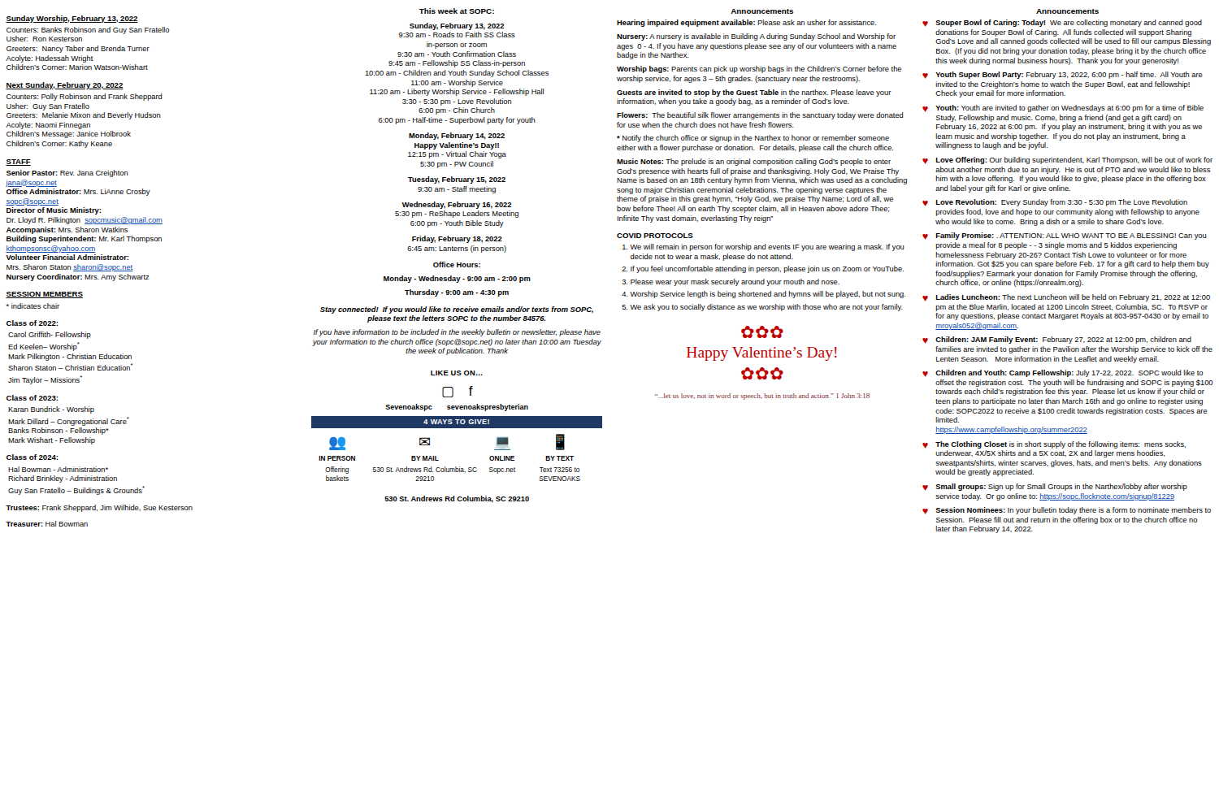Sunday Worship, February 13, 2022
Counters: Banks Robinson and Guy San Fratello
Usher: Ron Kesterson
Greeters: Nancy Taber and Brenda Turner
Acolyte: Hadessah Wright
Children’s Corner: Marion Watson-Wishart
Next Sunday, February 20, 2022
Counters: Polly Robinson and Frank Sheppard
Usher: Guy San Fratello
Greeters: Melanie Mixon and Beverly Hudson
Acolyte: Naomi Finnegan
Children’s Message: Janice Holbrook
Children’s Corner: Kathy Keane
STAFF
Senior Pastor: Rev. Jana Creighton
jana@sopc.net
Office Administrator: Mrs. LiAnne Crosby
sopc@sopc.net
Director of Music Ministry:
Dr. Lloyd R. Pilkington sopcmusic@gmail.com
Accompanist: Mrs. Sharon Watkins
Building Superintendent: Mr. Karl Thompson
kthompsonsc@yahoo.com
Volunteer Financial Administrator:
Mrs. Sharon Staton sharon@sopc.net
Nursery Coordinator: Mrs. Amy Schwartz
SESSION MEMBERS
* indicates chair
Class of 2022:
Carol Griffith- Fellowship
Ed Keelen– Worship*
Mark Pilkington - Christian Education
Sharon Staton – Christian Education*
Jim Taylor – Missions*
Class of 2023:
Karan Bundrick - Worship
Mark Dillard – Congregational Care*
Banks Robinson - Fellowship*
Mark Wishart - Fellowship
Class of 2024:
Hal Bowman - Administration*
Richard Brinkley - Administration
Guy San Fratello – Buildings & Grounds*
Trustees: Frank Sheppard, Jim Wilhide, Sue Kesterson
Treasurer: Hal Bowman
This week at SOPC:
Sunday, February 13, 2022
9:30 am - Roads to Faith SS Class
in-person or zoom
9:30 am - Youth Confirmation Class
9:45 am - Fellowship SS Class-in-person
10:00 am - Children and Youth Sunday School Classes
11:00 am - Worship Service
11:20 am - Liberty Worship Service - Fellowship Hall
3:30 - 5:30 pm - Love Revolution
6:00 pm - Chin Church
6:00 pm - Half-time - Superbowl party for youth
Monday, February 14, 2022
Happy Valentine’s Day!!
12:15 pm - Virtual Chair Yoga
5:30 pm - PW Council
Tuesday, February 15, 2022
9:30 am - Staff meeting
Wednesday, February 16, 2022
5:30 pm - ReShape Leaders Meeting
6:00 pm - Youth Bible Study
Friday, February 18, 2022
6:45 am: Lanterns (in person)
Office Hours:
Monday - Wednesday - 9:00 am - 2:00 pm
Thursday - 9:00 am - 4:30 pm
Stay connected! If you would like to receive emails and/or texts from SOPC, please text the letters SOPC to the number 84576.
If you have information to be included in the weekly bulletin or newsletter, please have your Information to the church office (sopc@sopc.net) no later than 10:00 am Tuesday the week of publication. Thank
LIKE US ON…
▢ f
Sevenoakspc sevenoakspresbyterian
4 WAYS TO GIVE!
| 👥 | ✉ | 💻 | 📱 |
| IN PERSON | BY MAIL | ONLINE | BY TEXT |
| Offering baskets | 530 St. Andrews Rd. Columbia, SC 29210 | Sopc.net | Text 73256 to SEVENOAKS |
530 St. Andrews Rd Columbia, SC 29210
Announcements
Hearing impaired equipment available: Please ask an usher for assistance.
Nursery: A nursery is available in Building A during Sunday School and Worship for ages 0 - 4. If you have any questions please see any of our volunteers with a name badge in the Narthex.
Worship bags: Parents can pick up worship bags in the Children’s Corner before the worship service, for ages 3 – 5th grades. (sanctuary near the restrooms).
Guests are invited to stop by the Guest Table in the narthex. Please leave your information, when you take a goody bag, as a reminder of God’s love.
Flowers: The beautiful silk flower arrangements in the sanctuary today were donated for use when the church does not have fresh flowers.
* Notify the church office or signup in the Narthex to honor or remember someone either with a flower purchase or donation. For details, please call the church office.
Music Notes: The prelude is an original composition calling God’s people to enter God’s presence with hearts full of praise and thanksgiving. Holy God, We Praise Thy Name is based on an 18th century hymn from Vienna, which was used as a concluding song to major Christian ceremonial celebrations. The opening verse captures the theme of praise in this great hymn, “Holy God, we praise Thy Name; Lord of all, we bow before Thee! All on earth Thy scepter claim, all in Heaven above adore Thee; Infinite Thy vast domain, everlasting Thy reign”
COVID PROTOCOLS
We will remain in person for worship and events IF you are wearing a mask. If you decide not to wear a mask, please do not attend.
If you feel uncomfortable attending in person, please join us on Zoom or YouTube.
Please wear your mask securely around your mouth and nose.
Worship Service length is being shortened and hymns will be played, but not sung.
We ask you to socially distance as we worship with those who are not your family.
✿✿✿
Happy Valentine’s Day!
✿✿✿
“...let us love, not in word or speech, but in truth and action.” 1 John 3:18
Announcements
Souper Bowl of Caring: Today! We are collecting monetary and canned good donations for Souper Bowl of Caring. All funds collected will support Sharing God’s Love and all canned goods collected will be used to fill our campus Blessing Box. (If you did not bring your donation today, please bring it by the church office this week during normal business hours). Thank you for your generosity!
Youth Super Bowl Party: February 13, 2022, 6:00 pm - half time. All Youth are invited to the Creighton’s home to watch the Super Bowl, eat and fellowship! Check your email for more information.
Youth: Youth are invited to gather on Wednesdays at 6:00 pm for a time of Bible Study, Fellowship and music. Come, bring a friend (and get a gift card) on February 16, 2022 at 6:00 pm. If you play an instrument, bring it with you as we learn music and worship together. If you do not play an instrument, bring a willingness to laugh and be joyful.
Love Offering: Our building superintendent, Karl Thompson, will be out of work for about another month due to an injury. He is out of PTO and we would like to bless him with a love offering. If you would like to give, please place in the offering box and label your gift for Karl or give online.
Love Revolution: Every Sunday from 3:30 - 5:30 pm The Love Revolution provides food, love and hope to our community along with fellowship to anyone who would like to come. Bring a dish or a smile to share God’s love.
Family Promise: . ATTENTION: ALL WHO WANT TO BE A BLESSING! Can you provide a meal for 8 people - - 3 single moms and 5 kiddos experiencing homelessness February 20-26? Contact Tish Lowe to volunteer or for more information. Got $25 you can spare before Feb. 17 for a gift card to help them buy food/supplies? Earmark your donation for Family Promise through the offering, church office, or online (https://onrealm.org).
Ladies Luncheon: The next Luncheon will be held on February 21, 2022 at 12:00 pm at the Blue Marlin, located at 1200 Lincoln Street, Columbia, SC. To RSVP or for any questions, please contact Margaret Royals at 803-957-0430 or by email to mroyals052@gmail.com.
Children: JAM Family Event: February 27, 2022 at 12:00 pm, children and families are invited to gather in the Pavilion after the Worship Service to kick off the Lenten Season. More information in the Leaflet and weekly email.
Children and Youth: Camp Fellowship: July 17-22, 2022. SOPC would like to offset the registration cost. The youth will be fundraising and SOPC is paying $100 towards each child’s registration fee this year. Please let us know if your child or teen plans to participate no later than March 16th and go online to register using code: SOPC2022 to receive a $100 credit towards registration costs. Spaces are limited.
https://www.campfellowship.org/summer2022
The Clothing Closet is in short supply of the following items: mens socks, underwear, 4X/5X shirts and a 5X coat, 2X and larger mens hoodies, sweatpants/shirts, winter scarves, gloves, hats, and men’s belts. Any donations would be greatly appreciated.
Small groups: Sign up for Small Groups in the Narthex/lobby after worship service today. Or go online to: https://sopc.flocknote.com/signup/81229
Session Nominees: In your bulletin today there is a form to nominate members to Session. Please fill out and return in the offering box or to the church office no later than February 14, 2022.